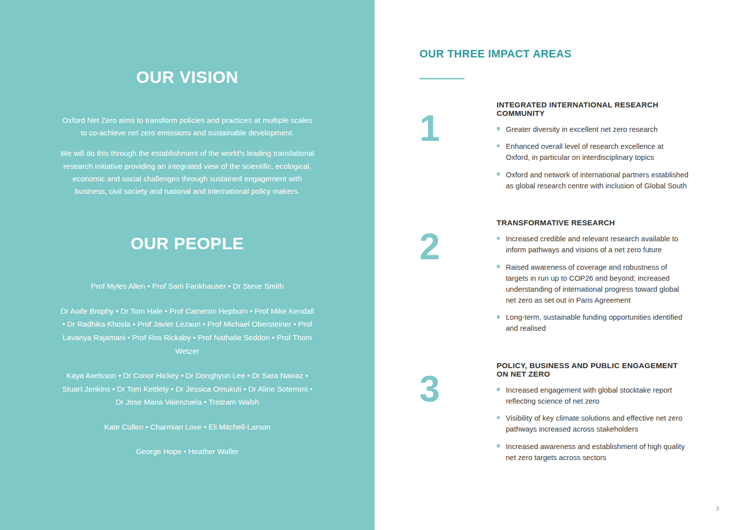Our Vision
Oxford Net Zero aims to transform policies and practices at multiple scales to co-achieve net zero emissions and sustainable development.
We will do this through the establishment of the world’s leading translational research initiative providing an integrated view of the scientific, ecological, economic and social challenges through sustained engagement with business, civil society and national and international policy makers.
Our People
Prof Myles Allen • Prof Sam Fankhauser • Dr Steve Smith
Dr Aoife Brophy • Dr Tom Hale • Prof Cameron Hepburn • Prof Mike Kendall • Dr Radhika Khosla • Prof Javier Lezaun • Prof Michael Obersteiner • Prof Lavanya Rajamani • Prof Ros Rickaby • Prof Nathalie Seddon • Prof Thom Wetzer
Kaya Axelsson • Dr Conor Hickey • Dr Donghyun Lee • Dr Sara Nawaz • Stuart Jenkins • Dr Tom Kettlety • Dr Jessica Omukuti • Dr Aline Soterroni • Dr Jose Maria Valenzuela • Tristram Walsh
Kate Cullen • Charmian Love • Eli Mitchell-Larson
George Hope • Heather Waller
Our Three Impact Areas
1
Integrated International Research Community
Greater diversity in excellent net zero research
Enhanced overall level of research excellence at Oxford, in particular on interdisciplinary topics
Oxford and network of international partners established as global research centre with inclusion of Global South
2
Transformative Research
Increased credible and relevant research available to inform pathways and visions of a net zero future
Raised awareness of coverage and robustness of targets in run up to COP26 and beyond; increased understanding of international progress toward global net zero as set out in Paris Agreement
Long-term, sustainable funding opportunities identified and realised
3
Policy, Business and Public Engagement on Net Zero
Increased engagement with global stocktake report reflecting science of net zero
Visibility of key climate solutions and effective net zero pathways increased across stakeholders
Increased awareness and establishment of high quality net zero targets across sectors
3